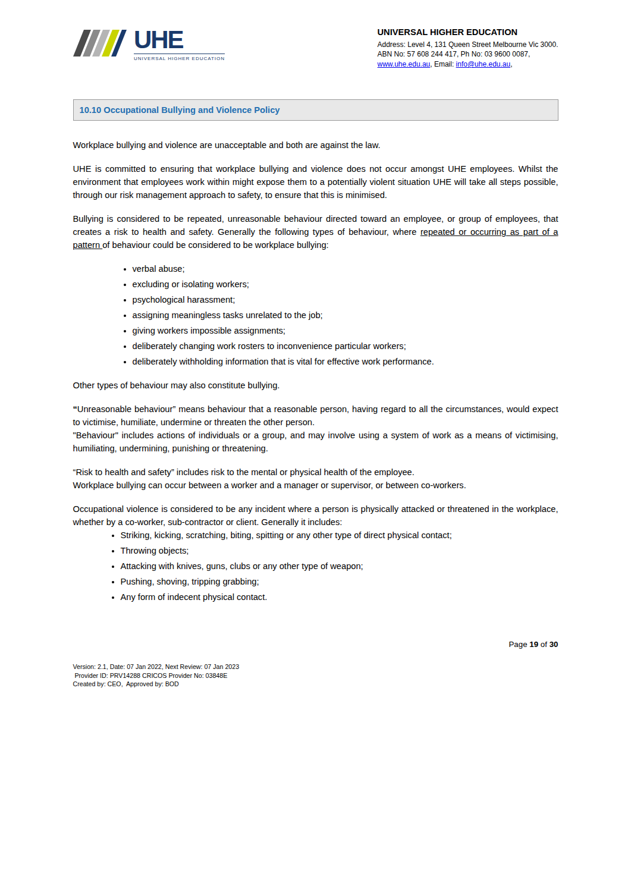UHE
UNIVERSAL HIGHER EDUCATION
UNIVERSAL HIGHER EDUCATION
Address: Level 4, 131 Queen Street Melbourne Vic 3000.
ABN No: 57 608 244 417, Ph No: 03 9600 0087,
www.uhe.edu.au, Email: info@uhe.edu.au,
10.10 Occupational Bullying and Violence Policy
Workplace bullying and violence are unacceptable and both are against the law.
UHE is committed to ensuring that workplace bullying and violence does not occur amongst UHE employees. Whilst the environment that employees work within might expose them to a potentially violent situation UHE will take all steps possible, through our risk management approach to safety, to ensure that this is minimised.
Bullying is considered to be repeated, unreasonable behaviour directed toward an employee, or group of employees, that creates a risk to health and safety. Generally the following types of behaviour, where repeated or occurring as part of a pattern of behaviour could be considered to be workplace bullying:
verbal abuse;
excluding or isolating workers;
psychological harassment;
assigning meaningless tasks unrelated to the job;
giving workers impossible assignments;
deliberately changing work rosters to inconvenience particular workers;
deliberately withholding information that is vital for effective work performance.
Other types of behaviour may also constitute bullying.
“Unreasonable behaviour” means behaviour that a reasonable person, having regard to all the circumstances, would expect to victimise, humiliate, undermine or threaten the other person.
"Behaviour" includes actions of individuals or a group, and may involve using a system of work as a means of victimising, humiliating, undermining, punishing or threatening.
“Risk to health and safety” includes risk to the mental or physical health of the employee.
Workplace bullying can occur between a worker and a manager or supervisor, or between co-workers.
Occupational violence is considered to be any incident where a person is physically attacked or threatened in the workplace, whether by a co-worker, sub-contractor or client. Generally it includes:
Striking, kicking, scratching, biting, spitting or any other type of direct physical contact;
Throwing objects;
Attacking with knives, guns, clubs or any other type of weapon;
Pushing, shoving, tripping grabbing;
Any form of indecent physical contact.
Page 19 of 30
Version: 2.1, Date: 07 Jan 2022, Next Review: 07 Jan 2023
Provider ID: PRV14288 CRICOS Provider No: 03848E
Created by: CEO, Approved by: BOD